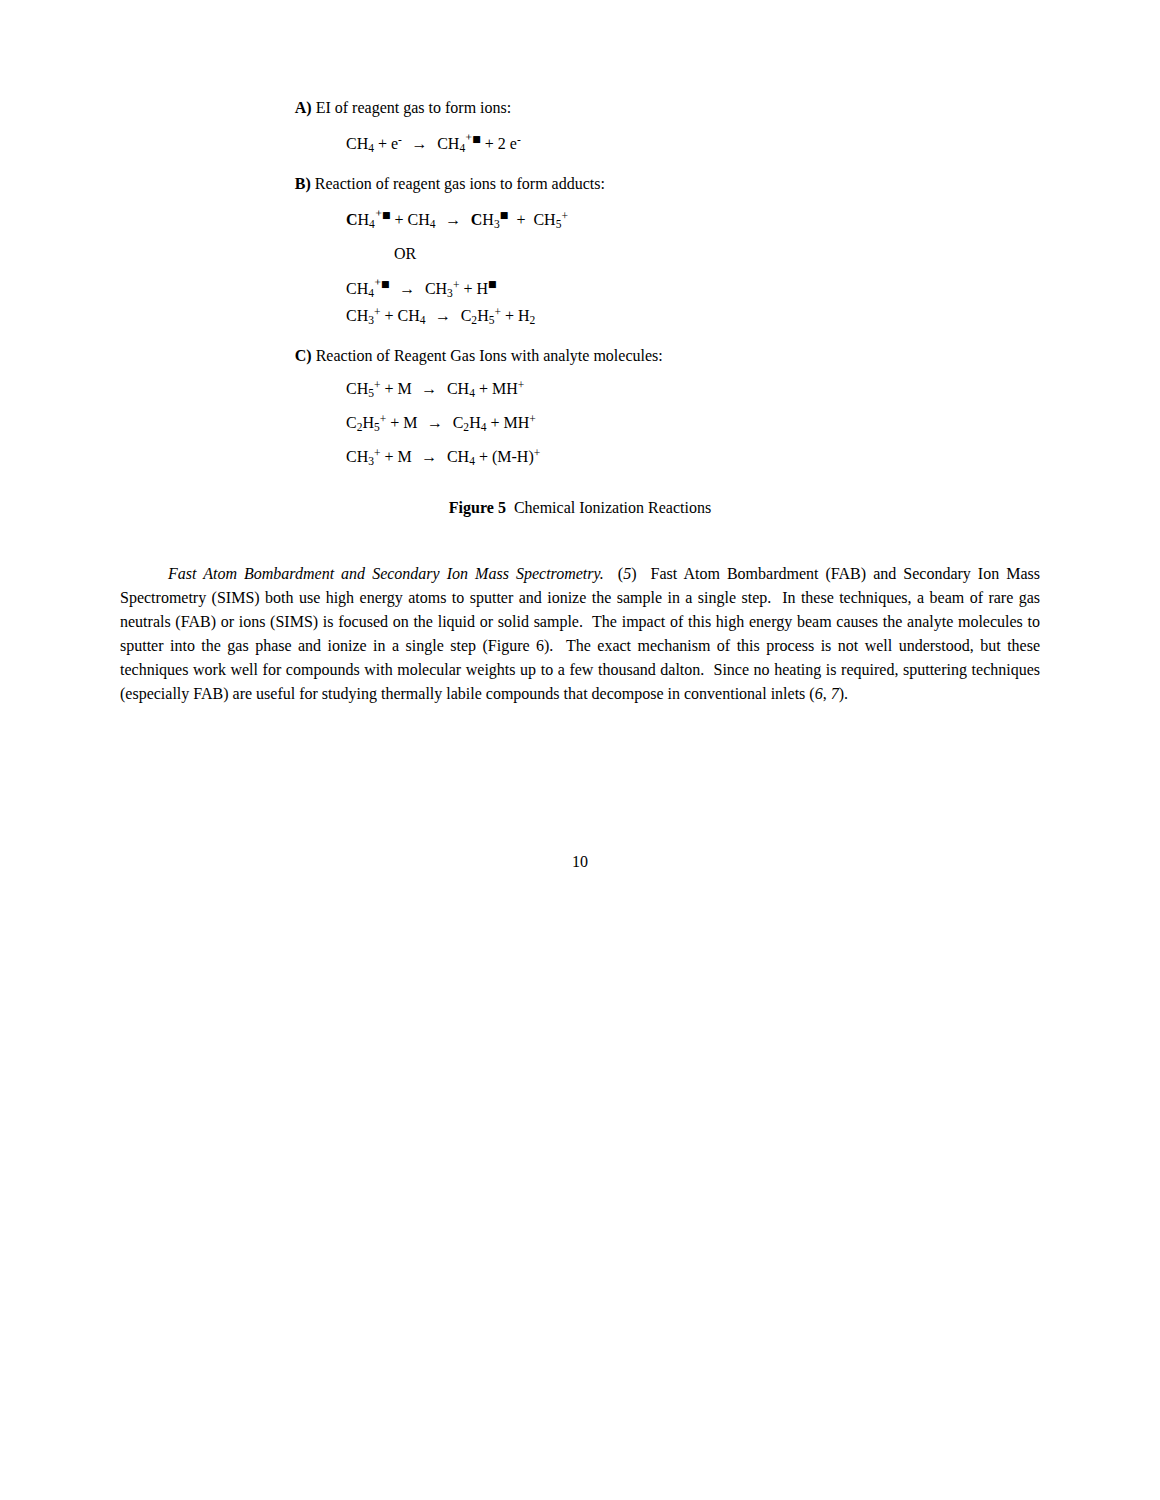A) EI of reagent gas to form ions:
CH4 + e- → CH4⁺■ + 2 e-
B) Reaction of reagent gas ions to form adducts:
CH4⁺■ + CH4 → CH3■ + CH5+
OR
CH4⁺■ → CH3+ + H■
CH3+ + CH4 → C2H5+ + H2
C) Reaction of Reagent Gas Ions with analyte molecules:
CH5+ + M → CH4 + MH+
C2H5+ + M → C2H4 + MH+
CH3+ + M → CH4 + (M-H)+
Figure 5 Chemical Ionization Reactions
Fast Atom Bombardment and Secondary Ion Mass Spectrometry. (5) Fast Atom Bombardment (FAB) and Secondary Ion Mass Spectrometry (SIMS) both use high energy atoms to sputter and ionize the sample in a single step. In these techniques, a beam of rare gas neutrals (FAB) or ions (SIMS) is focused on the liquid or solid sample. The impact of this high energy beam causes the analyte molecules to sputter into the gas phase and ionize in a single step (Figure 6). The exact mechanism of this process is not well understood, but these techniques work well for compounds with molecular weights up to a few thousand dalton. Since no heating is required, sputtering techniques (especially FAB) are useful for studying thermally labile compounds that decompose in conventional inlets (6, 7).
10